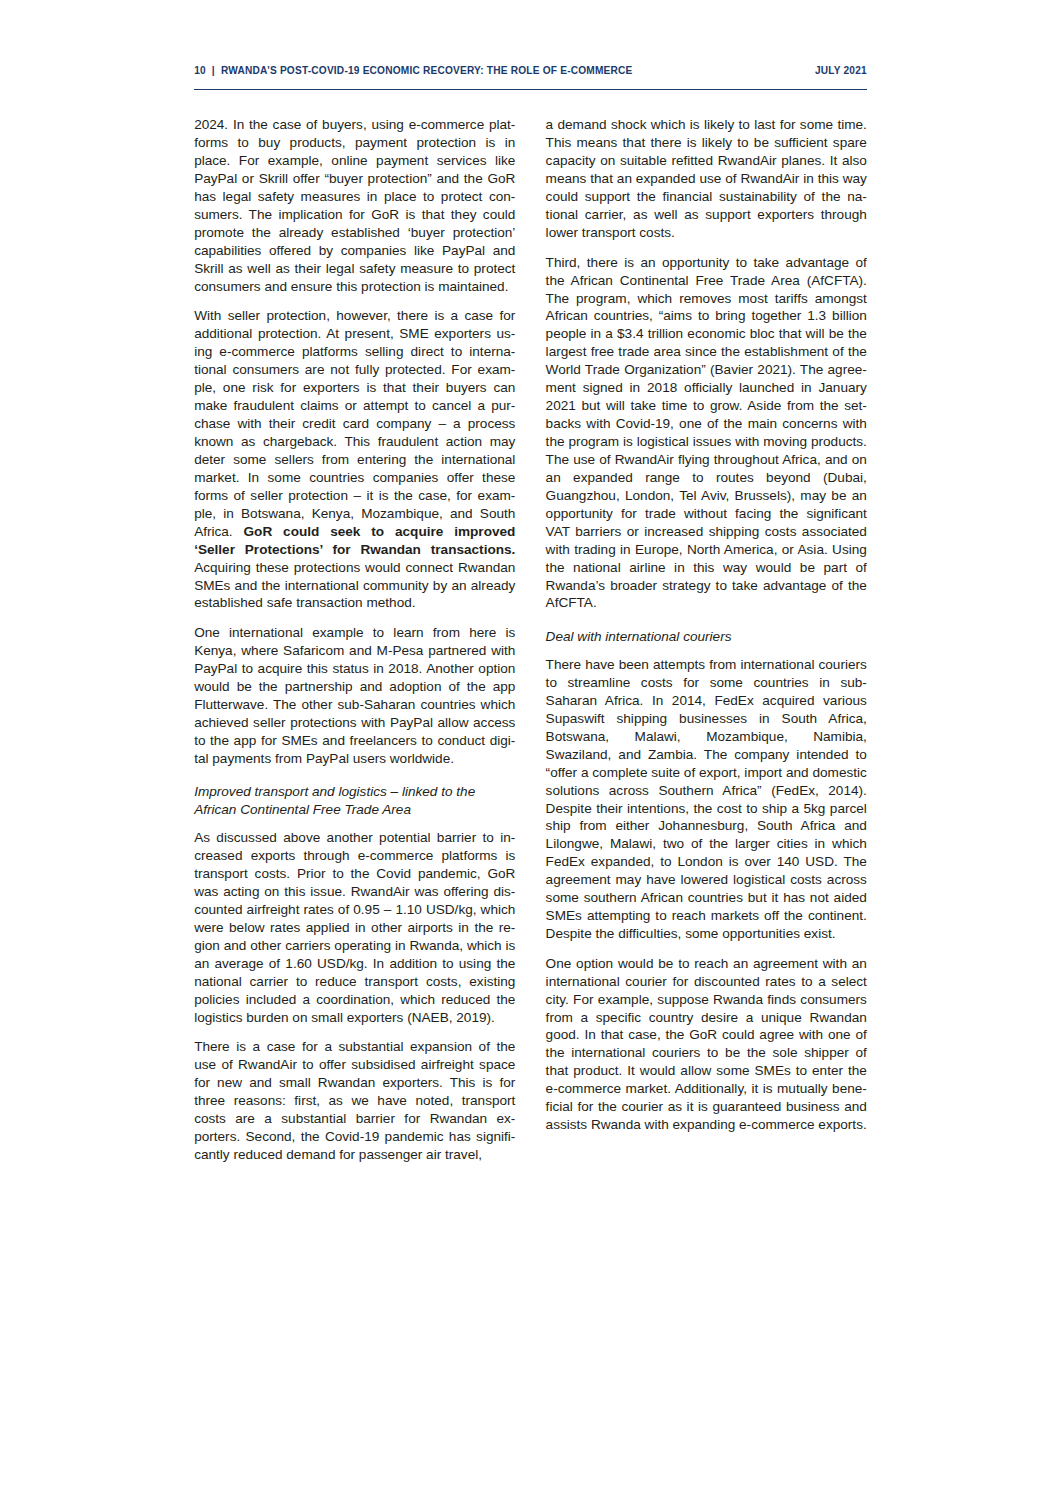10 | Rwanda’s Post-Covid-19 Economic Recovery: The Role of E-Commerce
July 2021
2024. In the case of buyers, using e-commerce platforms to buy products, payment protection is in place. For example, online payment services like PayPal or Skrill offer “buyer protection” and the GoR has legal safety measures in place to protect consumers. The implication for GoR is that they could promote the already established ‘buyer protection’ capabilities offered by companies like PayPal and Skrill as well as their legal safety measure to protect consumers and ensure this protection is maintained.
With seller protection, however, there is a case for additional protection. At present, SME exporters using e-commerce platforms selling direct to international consumers are not fully protected. For example, one risk for exporters is that their buyers can make fraudulent claims or attempt to cancel a purchase with their credit card company – a process known as chargeback. This fraudulent action may deter some sellers from entering the international market. In some countries companies offer these forms of seller protection – it is the case, for example, in Botswana, Kenya, Mozambique, and South Africa. GoR could seek to acquire improved ‘Seller Protections’ for Rwandan transactions. Acquiring these protections would connect Rwandan SMEs and the international community by an already established safe transaction method.
One international example to learn from here is Kenya, where Safaricom and M-Pesa partnered with PayPal to acquire this status in 2018. Another option would be the partnership and adoption of the app Flutterwave. The other sub-Saharan countries which achieved seller protections with PayPal allow access to the app for SMEs and freelancers to conduct digital payments from PayPal users worldwide.
Improved transport and logistics – linked to the African Continental Free Trade Area
As discussed above another potential barrier to increased exports through e-commerce platforms is transport costs. Prior to the Covid pandemic, GoR was acting on this issue. RwandAir was offering discounted airfreight rates of 0.95 – 1.10 USD/kg, which were below rates applied in other airports in the region and other carriers operating in Rwanda, which is an average of 1.60 USD/kg. In addition to using the national carrier to reduce transport costs, existing policies included a coordination, which reduced the logistics burden on small exporters (NAEB, 2019).
There is a case for a substantial expansion of the use of RwandAir to offer subsidised airfreight space for new and small Rwandan exporters. This is for three reasons: first, as we have noted, transport costs are a substantial barrier for Rwandan exporters. Second, the Covid-19 pandemic has significantly reduced demand for passenger air travel,
a demand shock which is likely to last for some time. This means that there is likely to be sufficient spare capacity on suitable refitted RwandAir planes. It also means that an expanded use of RwandAir in this way could support the financial sustainability of the national carrier, as well as support exporters through lower transport costs.
Third, there is an opportunity to take advantage of the African Continental Free Trade Area (AfCFTA). The program, which removes most tariffs amongst African countries, “aims to bring together 1.3 billion people in a $3.4 trillion economic bloc that will be the largest free trade area since the establishment of the World Trade Organization” (Bavier 2021). The agreement signed in 2018 officially launched in January 2021 but will take time to grow. Aside from the setbacks with Covid-19, one of the main concerns with the program is logistical issues with moving products. The use of RwandAir flying throughout Africa, and on an expanded range to routes beyond (Dubai, Guangzhou, London, Tel Aviv, Brussels), may be an opportunity for trade without facing the significant VAT barriers or increased shipping costs associated with trading in Europe, North America, or Asia. Using the national airline in this way would be part of Rwanda’s broader strategy to take advantage of the AfCFTA.
Deal with international couriers
There have been attempts from international couriers to streamline costs for some countries in sub-Saharan Africa. In 2014, FedEx acquired various Supaswift shipping businesses in South Africa, Botswana, Malawi, Mozambique, Namibia, Swaziland, and Zambia. The company intended to “offer a complete suite of export, import and domestic solutions across Southern Africa” (FedEx, 2014). Despite their intentions, the cost to ship a 5kg parcel ship from either Johannesburg, South Africa and Lilongwe, Malawi, two of the larger cities in which FedEx expanded, to London is over 140 USD. The agreement may have lowered logistical costs across some southern African countries but it has not aided SMEs attempting to reach markets off the continent. Despite the difficulties, some opportunities exist.
One option would be to reach an agreement with an international courier for discounted rates to a select city. For example, suppose Rwanda finds consumers from a specific country desire a unique Rwandan good. In that case, the GoR could agree with one of the international couriers to be the sole shipper of that product. It would allow some SMEs to enter the e-commerce market. Additionally, it is mutually beneficial for the courier as it is guaranteed business and assists Rwanda with expanding e-commerce exports.